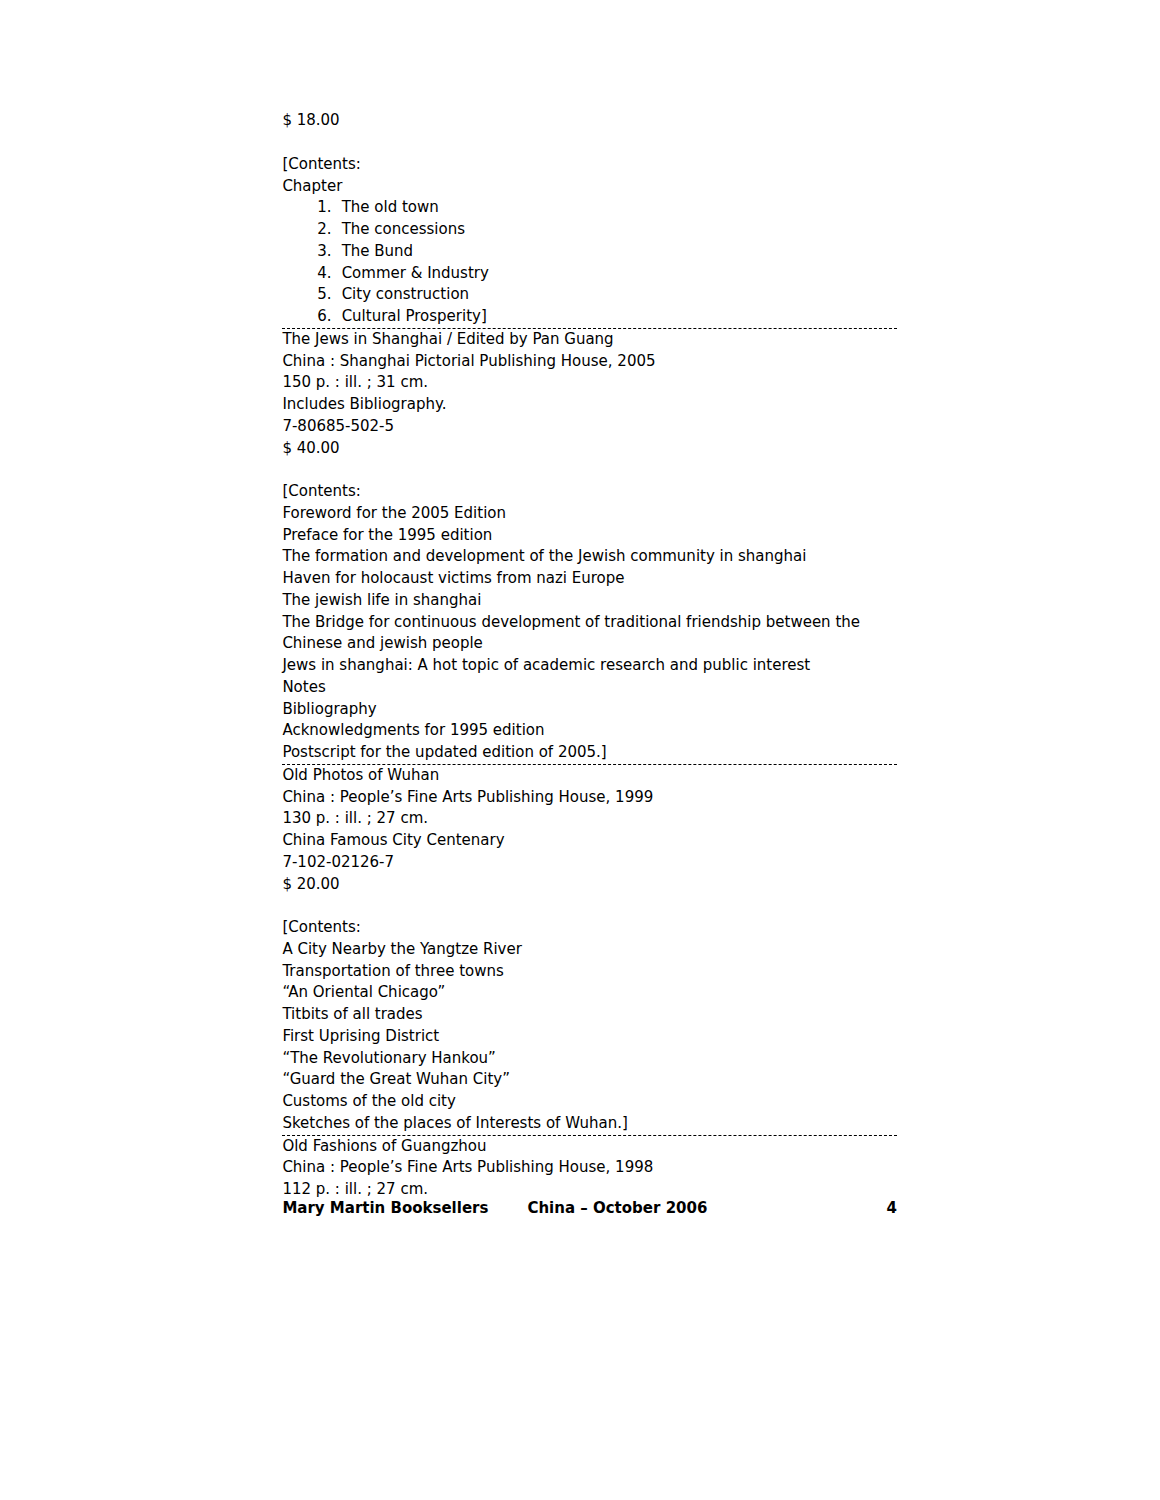$ 18.00
[Contents:
Chapter
The old town
The concessions
The Bund
Commer & Industry
City construction
Cultural Prosperity]
The Jews in Shanghai / Edited by Pan Guang
China : Shanghai Pictorial Publishing House, 2005
150 p. : ill. ; 31 cm.
Includes Bibliography.
7-80685-502-5
$ 40.00
[Contents:
Foreword for the 2005 Edition
Preface for the 1995 edition
The formation and development of the Jewish community in shanghai
Haven for holocaust victims from nazi Europe
The jewish life in shanghai
The Bridge for continuous development of traditional friendship between the Chinese and jewish people
Jews in shanghai: A hot topic of academic research and public interest
Notes
Bibliography
Acknowledgments for 1995 edition
Postscript for the updated edition of 2005.]
Old Photos of Wuhan
China : People’s Fine Arts Publishing House, 1999
130 p. : ill. ; 27 cm.
China Famous City Centenary
7-102-02126-7
$ 20.00
[Contents:
A City Nearby the Yangtze River
Transportation of three towns
“An Oriental Chicago”
Titbits of all trades
First Uprising District
“The Revolutionary Hankou”
“Guard the Great Wuhan City”
Customs of the old city
Sketches of the places of Interests of Wuhan.]
Old Fashions of Guangzhou
China : People’s Fine Arts Publishing House, 1998
112 p. : ill. ; 27 cm.
Mary Martin Booksellers China – October 2006 4